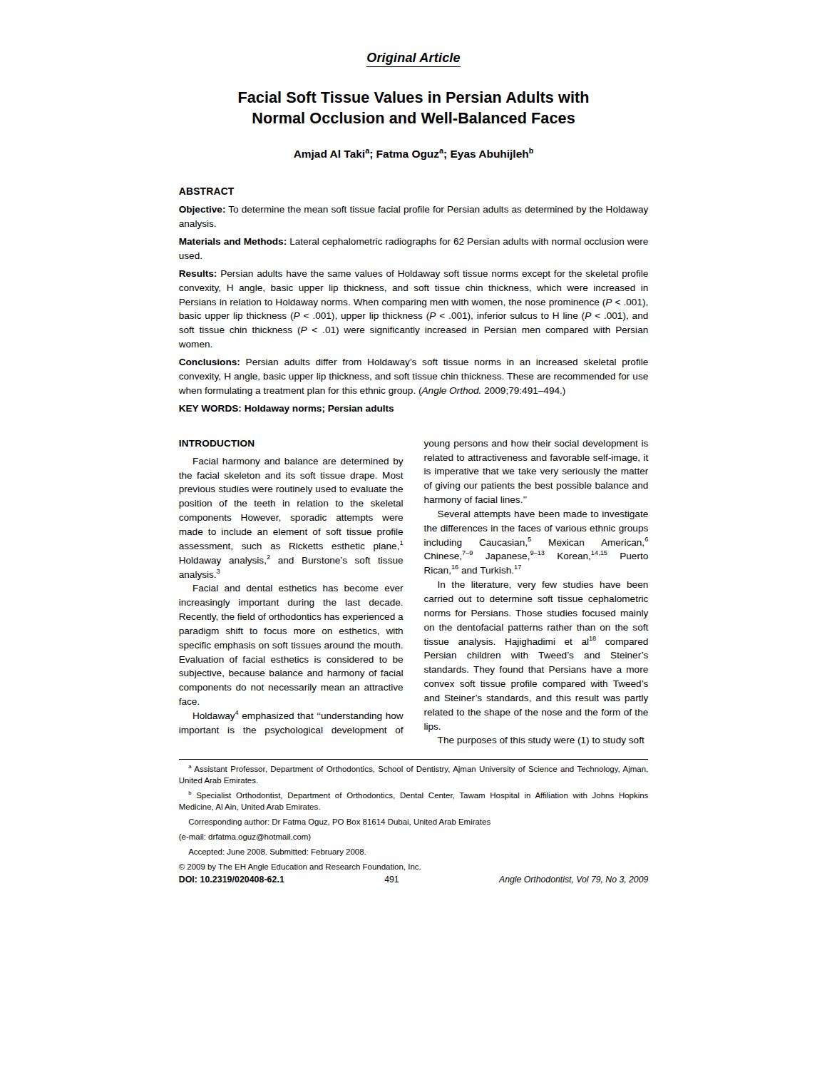Original Article
Facial Soft Tissue Values in Persian Adults with
Normal Occlusion and Well-Balanced Faces
Amjad Al Takia; Fatma Oguza; Eyas Abuhijlehb
ABSTRACT
Objective: To determine the mean soft tissue facial profile for Persian adults as determined by the Holdaway analysis.
Materials and Methods: Lateral cephalometric radiographs for 62 Persian adults with normal occlusion were used.
Results: Persian adults have the same values of Holdaway soft tissue norms except for the skeletal profile convexity, H angle, basic upper lip thickness, and soft tissue chin thickness, which were increased in Persians in relation to Holdaway norms. When comparing men with women, the nose prominence (P < .001), basic upper lip thickness (P < .001), upper lip thickness (P < .001), inferior sulcus to H line (P < .001), and soft tissue chin thickness (P < .01) were significantly increased in Persian men compared with Persian women.
Conclusions: Persian adults differ from Holdaway’s soft tissue norms in an increased skeletal profile convexity, H angle, basic upper lip thickness, and soft tissue chin thickness. These are recommended for use when formulating a treatment plan for this ethnic group. (Angle Orthod. 2009;79:491–494.)
KEY WORDS: Holdaway norms; Persian adults
INTRODUCTION
Facial harmony and balance are determined by the facial skeleton and its soft tissue drape. Most previous studies were routinely used to evaluate the position of the teeth in relation to the skeletal components However, sporadic attempts were made to include an element of soft tissue profile assessment, such as Ricketts esthetic plane,1 Holdaway analysis,2 and Burstone’s soft tissue analysis.3
Facial and dental esthetics has become ever increasingly important during the last decade. Recently, the field of orthodontics has experienced a paradigm shift to focus more on esthetics, with specific emphasis on soft tissues around the mouth. Evaluation of facial esthetics is considered to be subjective, because balance and harmony of facial components do not necessarily mean an attractive face.
Holdaway4 emphasized that ‘‘understanding how important is the psychological development of young persons and how their social development is related to attractiveness and favorable self-image, it is imperative that we take very seriously the matter of giving our patients the best possible balance and harmony of facial lines.’’
Several attempts have been made to investigate the differences in the faces of various ethnic groups including Caucasian,5 Mexican American,6 Chinese,7–9 Japanese,9–13 Korean,14,15 Puerto Rican,16 and Turkish.17
In the literature, very few studies have been carried out to determine soft tissue cephalometric norms for Persians. Those studies focused mainly on the dentofacial patterns rather than on the soft tissue analysis. Hajighadimi et al18 compared Persian children with Tweed’s and Steiner’s standards. They found that Persians have a more convex soft tissue profile compared with Tweed’s and Steiner’s standards, and this result was partly related to the shape of the nose and the form of the lips.
The purposes of this study were (1) to study soft
a Assistant Professor, Department of Orthodontics, School of Dentistry, Ajman University of Science and Technology, Ajman, United Arab Emirates.
b Specialist Orthodontist, Department of Orthodontics, Dental Center, Tawam Hospital in Affiliation with Johns Hopkins Medicine, Al Ain, United Arab Emirates.
Corresponding author: Dr Fatma Oguz, PO Box 81614 Dubai, United Arab Emirates
(e-mail: drfatma.oguz@hotmail.com)
Accepted: June 2008. Submitted: February 2008.
© 2009 by The EH Angle Education and Research Foundation, Inc.
DOI: 10.2319/020408-62.1
491
Angle Orthodontist, Vol 79, No 3, 2009